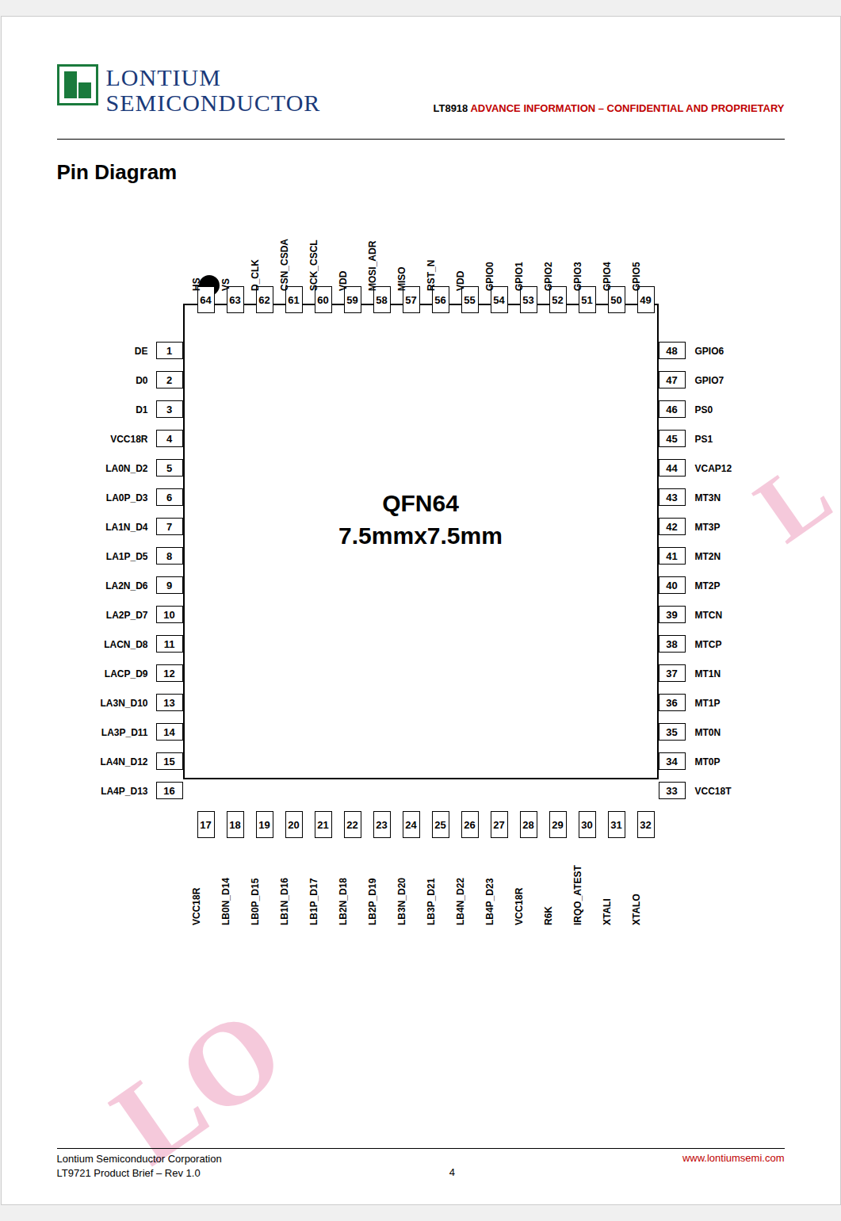LONTIUM
SEMICONDUCTOR
LT8918 ADVANCE INFORMATION – CONFIDENTIAL AND PROPRIETARY
Pin Diagram
L
LO
QFN64
7.5mmx7.5mm
64
63
62
61
60
59
58
57
56
55
54
53
52
51
50
49
HS
VS
D_CLK
CSN_CSDA
SCK_CSCL
VDD
MOSI_ADR
MISO
RST_N
VDD
GPIO0
GPIO1
GPIO2
GPIO3
GPIO4
GPIO5
1
2
3
4
5
6
7
8
9
10
11
12
13
14
15
16
DE
D0
D1
VCC18R
LA0N_D2
LA0P_D3
LA1N_D4
LA1P_D5
LA2N_D6
LA2P_D7
LACN_D8
LACP_D9
LA3N_D10
LA3P_D11
LA4N_D12
LA4P_D13
48
47
46
45
44
43
42
41
40
39
38
37
36
35
34
33
GPIO6
GPIO7
PS0
PS1
VCAP12
MT3N
MT3P
MT2N
MT2P
MTCN
MTCP
MT1N
MT1P
MT0N
MT0P
VCC18T
17
18
19
20
21
22
23
24
25
26
27
28
29
30
31
32
VCC18R
LB0N_D14
LB0P_D15
LB1N_D16
LB1P_D17
LB2N_D18
LB2P_D19
LB3N_D20
LB3P_D21
LB4N_D22
LB4P_D23
VCC18R
R6K
IRQO_ATEST
XTALI
XTALO
Lontium Semiconductor Corporation
LT9721 Product Brief – Rev 1.0
4
www.lontiumsemi.com